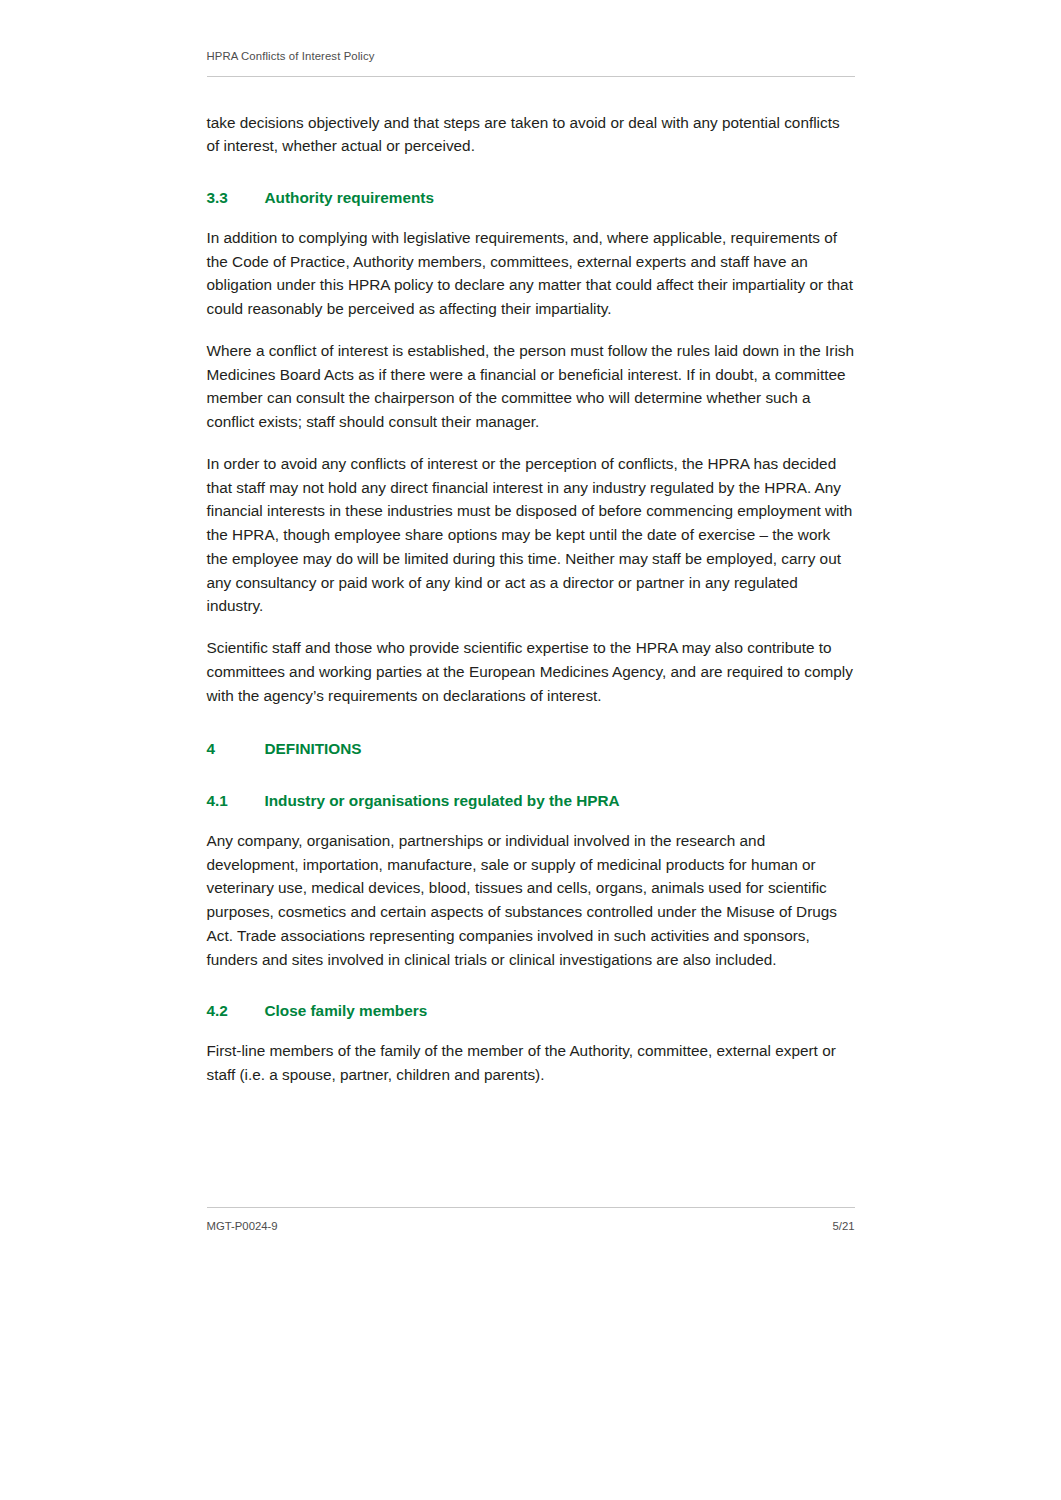HPRA Conflicts of Interest Policy
take decisions objectively and that steps are taken to avoid or deal with any potential conflicts of interest, whether actual or perceived.
3.3 Authority requirements
In addition to complying with legislative requirements, and, where applicable, requirements of the Code of Practice, Authority members, committees, external experts and staff have an obligation under this HPRA policy to declare any matter that could affect their impartiality or that could reasonably be perceived as affecting their impartiality.
Where a conflict of interest is established, the person must follow the rules laid down in the Irish Medicines Board Acts as if there were a financial or beneficial interest. If in doubt, a committee member can consult the chairperson of the committee who will determine whether such a conflict exists; staff should consult their manager.
In order to avoid any conflicts of interest or the perception of conflicts, the HPRA has decided that staff may not hold any direct financial interest in any industry regulated by the HPRA. Any financial interests in these industries must be disposed of before commencing employment with the HPRA, though employee share options may be kept until the date of exercise – the work the employee may do will be limited during this time. Neither may staff be employed, carry out any consultancy or paid work of any kind or act as a director or partner in any regulated industry.
Scientific staff and those who provide scientific expertise to the HPRA may also contribute to committees and working parties at the European Medicines Agency, and are required to comply with the agency’s requirements on declarations of interest.
4 DEFINITIONS
4.1 Industry or organisations regulated by the HPRA
Any company, organisation, partnerships or individual involved in the research and development, importation, manufacture, sale or supply of medicinal products for human or veterinary use, medical devices, blood, tissues and cells, organs, animals used for scientific purposes, cosmetics and certain aspects of substances controlled under the Misuse of Drugs Act. Trade associations representing companies involved in such activities and sponsors, funders and sites involved in clinical trials or clinical investigations are also included.
4.2 Close family members
First-line members of the family of the member of the Authority, committee, external expert or staff (i.e. a spouse, partner, children and parents).
MGT-P0024-9 5/21